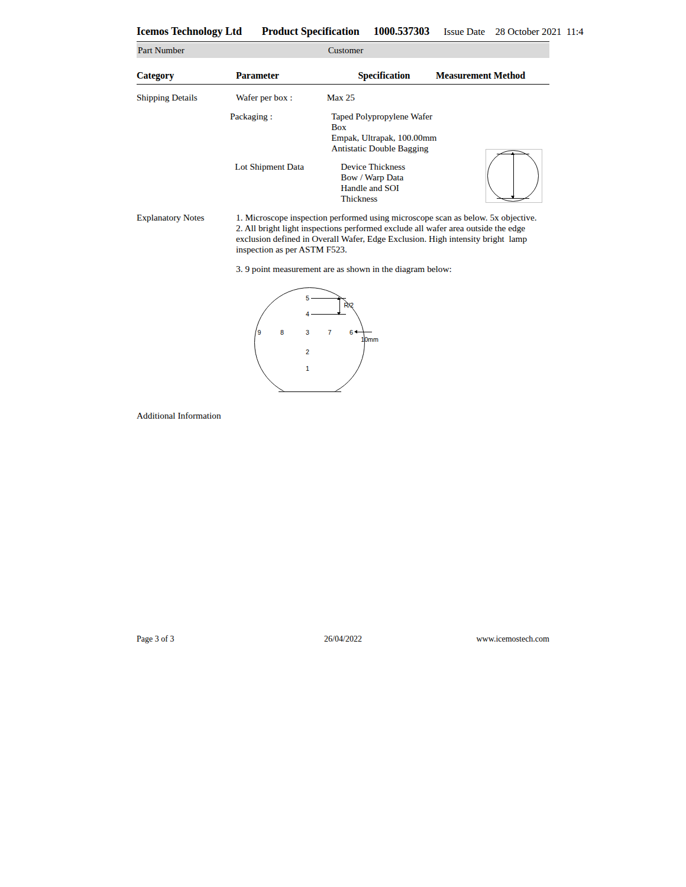Icemos Technology Ltd Product Specification 1000.537303 Issue Date 28 October 2021 11:4
Part Number Customer
Category Parameter Specification Measurement Method
Shipping Details Wafer per box : Max 25
Packaging : Taped Polypropylene Wafer Box
Empak, Ultrapak, 100.00mm
Antistatic Double Bagging
Lot Shipment Data Device Thickness
Bow / Warp Data
Handle and SOI Thickness
Explanatory Notes 1. Microscope inspection performed using microscope scan as below. 5x objective.
2. All bright light inspections performed exclude all wafer area outside the edge exclusion defined in Overall Wafer, Edge Exclusion. High intensity bright lamp inspection as per ASTM F523.
3. 9 point measurement are as shown in the diagram below:
5 4 3 2 1 9 8 7 6
R/2
10mm
Additional Information
Page 3 of 3 26/04/2022 www.icemostech.com